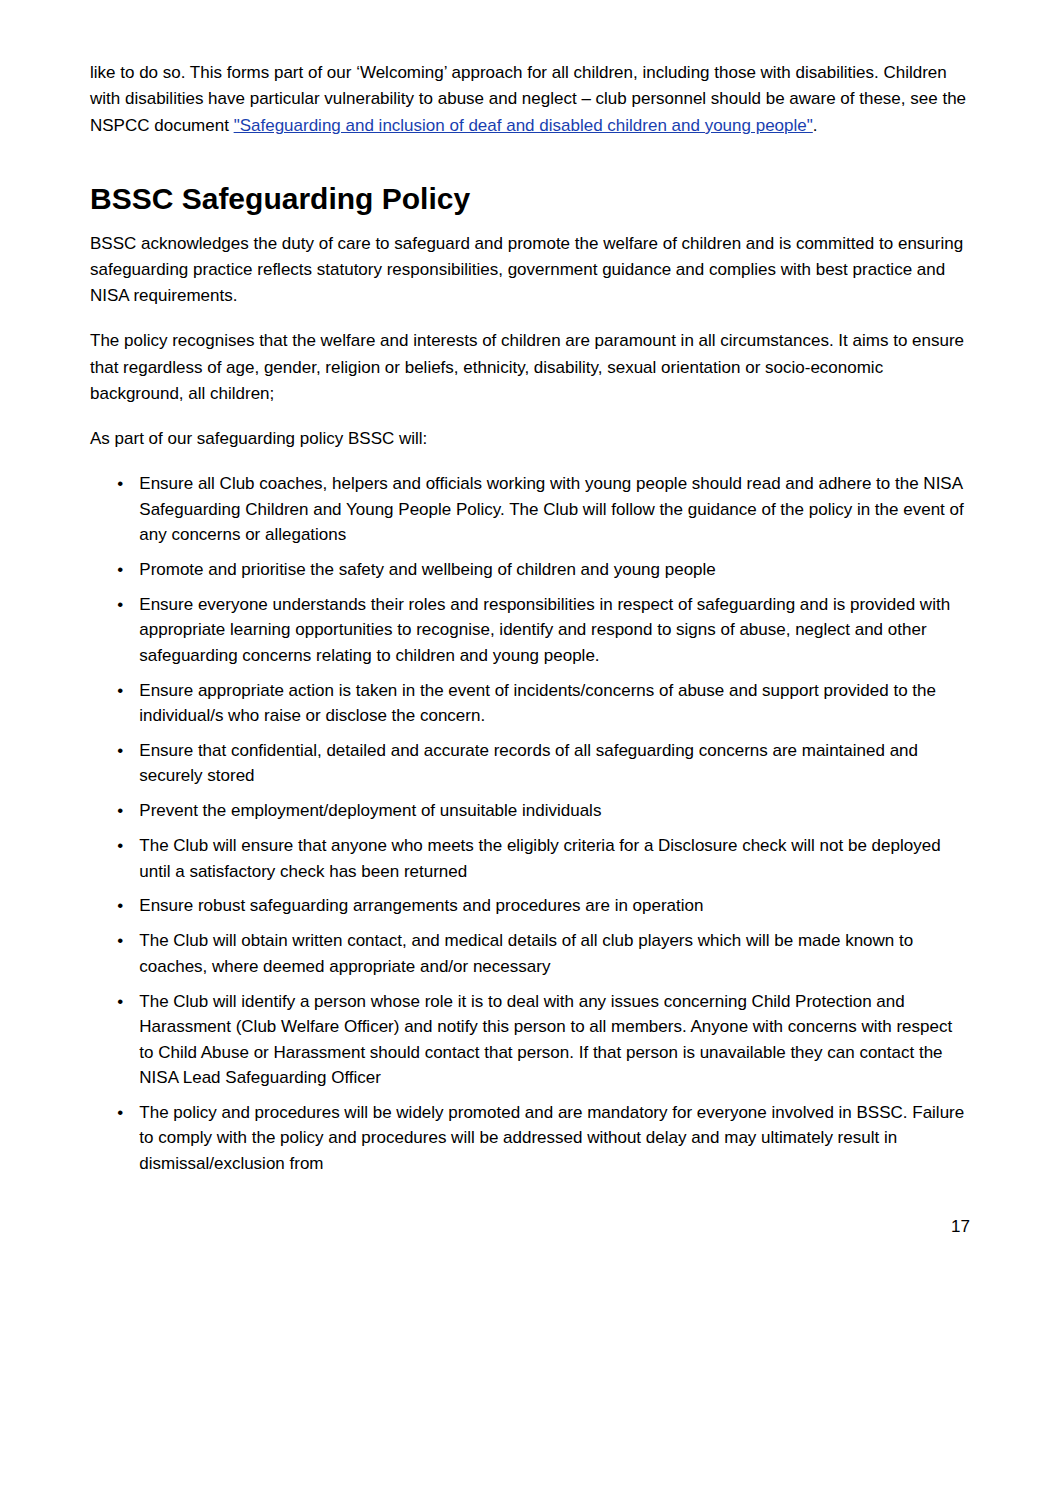like to do so. This forms part of our ‘Welcoming’ approach for all children, including those with disabilities. Children with disabilities have particular vulnerability to abuse and neglect – club personnel should be aware of these, see the NSPCC document "Safeguarding and inclusion of deaf and disabled children and young people".
BSSC Safeguarding Policy
BSSC acknowledges the duty of care to safeguard and promote the welfare of children and is committed to ensuring safeguarding practice reflects statutory responsibilities, government guidance and complies with best practice and NISA requirements.
The policy recognises that the welfare and interests of children are paramount in all circumstances. It aims to ensure that regardless of age, gender, religion or beliefs, ethnicity, disability, sexual orientation or socio-economic background, all children;
As part of our safeguarding policy BSSC will:
Ensure all Club coaches, helpers and officials working with young people should read and adhere to the NISA Safeguarding Children and Young People Policy. The Club will follow the guidance of the policy in the event of any concerns or allegations
Promote and prioritise the safety and wellbeing of children and young people
Ensure everyone understands their roles and responsibilities in respect of safeguarding and is provided with appropriate learning opportunities to recognise, identify and respond to signs of abuse, neglect and other safeguarding concerns relating to children and young people.
Ensure appropriate action is taken in the event of incidents/concerns of abuse and support provided to the individual/s who raise or disclose the concern.
Ensure that confidential, detailed and accurate records of all safeguarding concerns are maintained and securely stored
Prevent the employment/deployment of unsuitable individuals
The Club will ensure that anyone who meets the eligibly criteria for a Disclosure check will not be deployed until a satisfactory check has been returned
Ensure robust safeguarding arrangements and procedures are in operation
The Club will obtain written contact, and medical details of all club players which will be made known to coaches, where deemed appropriate and/or necessary
The Club will identify a person whose role it is to deal with any issues concerning Child Protection and Harassment (Club Welfare Officer) and notify this person to all members. Anyone with concerns with respect to Child Abuse or Harassment should contact that person. If that person is unavailable they can contact the NISA Lead Safeguarding Officer
The policy and procedures will be widely promoted and are mandatory for everyone involved in BSSC. Failure to comply with the policy and procedures will be addressed without delay and may ultimately result in dismissal/exclusion from
17